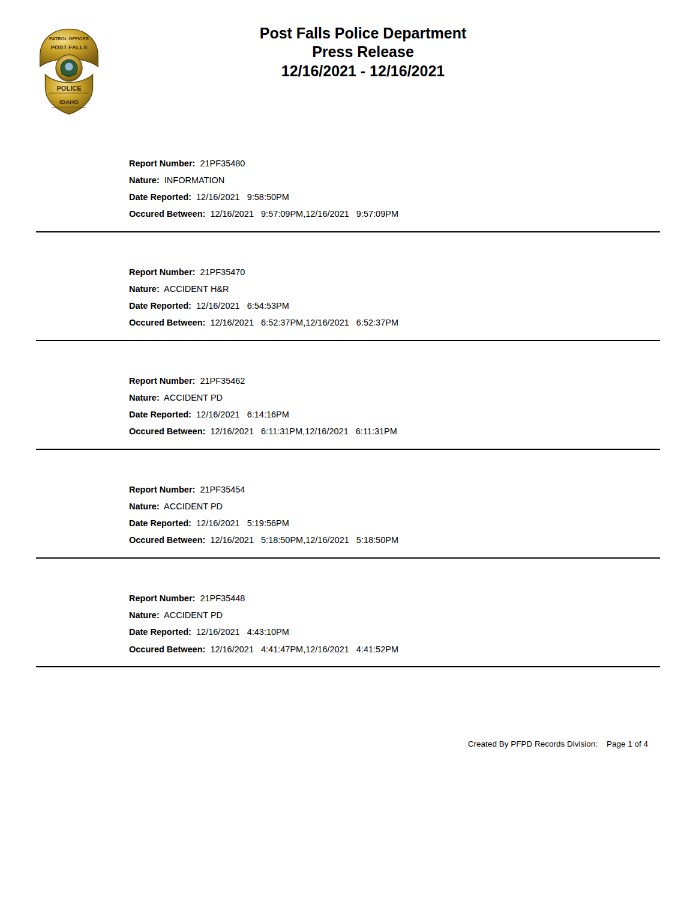PATROL OFFICER POST FALLS POLICE IDAHO
Post Falls Police Department
Press Release
12/16/2021 - 12/16/2021
Report Number: 21PF35480
Nature: INFORMATION
Date Reported: 12/16/2021 9:58:50PM
Occured Between: 12/16/2021 9:57:09PM,12/16/2021 9:57:09PM
Report Number: 21PF35470
Nature: ACCIDENT H&R
Date Reported: 12/16/2021 6:54:53PM
Occured Between: 12/16/2021 6:52:37PM,12/16/2021 6:52:37PM
Report Number: 21PF35462
Nature: ACCIDENT PD
Date Reported: 12/16/2021 6:14:16PM
Occured Between: 12/16/2021 6:11:31PM,12/16/2021 6:11:31PM
Report Number: 21PF35454
Nature: ACCIDENT PD
Date Reported: 12/16/2021 5:19:56PM
Occured Between: 12/16/2021 5:18:50PM,12/16/2021 5:18:50PM
Report Number: 21PF35448
Nature: ACCIDENT PD
Date Reported: 12/16/2021 4:43:10PM
Occured Between: 12/16/2021 4:41:47PM,12/16/2021 4:41:52PM
Created By PFPD Records Division: Page 1 of 4